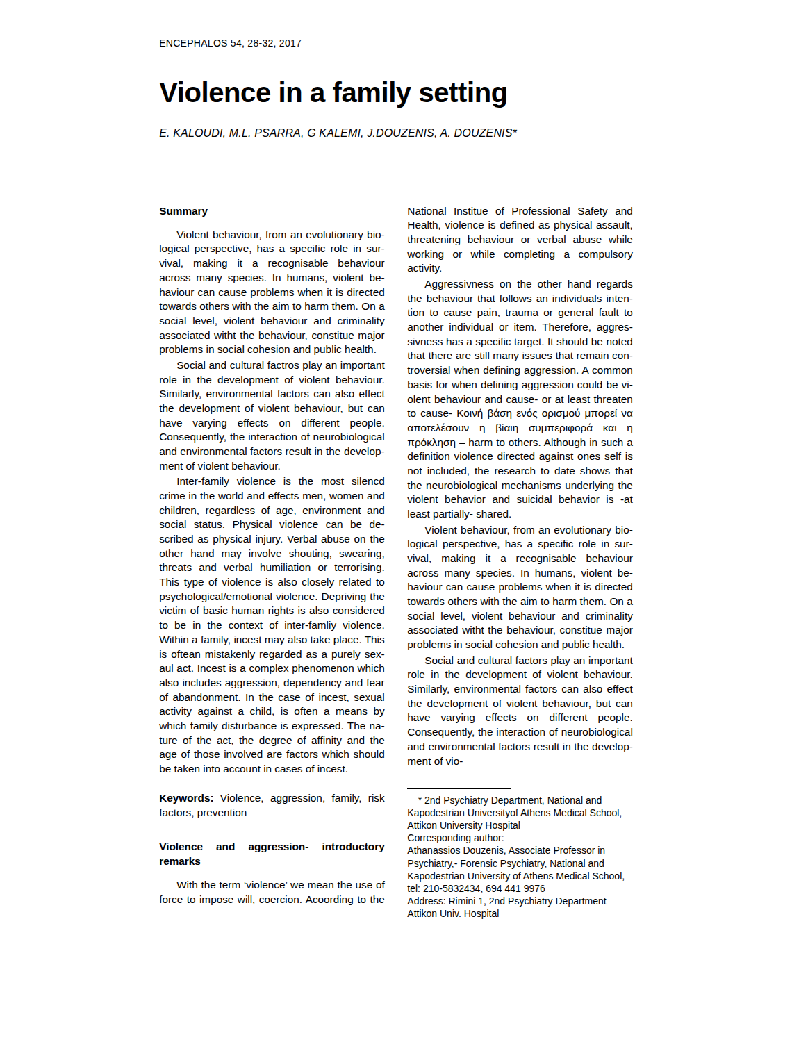ENCEPHALOS 54, 28-32, 2017
Violence in a family setting
E. KALOUDI, M.L. PSARRA, G KALEMI, J.DOUZENIS, A. DOUZENIS*
Summary
Violent behaviour, from an evolutionary biological perspective, has a specific role in survival, making it a recognisable behaviour across many species. In humans, violent behaviour can cause problems when it is directed towards others with the aim to harm them. On a social level, violent behaviour and criminality associated witht the behaviour, constitue major problems in social cohesion and public health.
Social and cultural factros play an important role in the development of violent behaviour. Similarly, environmental factors can also effect the development of violent behaviour, but can have varying effects on different people. Consequently, the interaction of neurobiological and environmental factors result in the development of violent behaviour.
Inter-family violence is the most silencd crime in the world and effects men, women and children, regardless of age, environment and social status. Physical violence can be described as physical injury. Verbal abuse on the other hand may involve shouting, swearing, threats and verbal humiliation or terrorising. This type of violence is also closely related to psychological/emotional violence. Depriving the victim of basic human rights is also considered to be in the context of inter-famliy violence. Within a family, incest may also take place. This is oftean mistakenly regarded as a purely sexaul act. Incest is a complex phenomenon which also includes aggression, dependency and fear of abandonment. In the case of incest, sexual activity against a child, is often a means by which family disturbance is expressed. The nature of the act, the degree of affinity and the age of those involved are factors which should be taken into account in cases of incest.
Keywords: Violence, aggression, family, risk factors, prevention
Violence and aggression- introductory remarks
With the term ‘violence’ we mean the use of force to impose will, coercion. Acoording to the National Institue of Professional Safety and Health, violence is defined as physical assault, threatening behaviour or verbal abuse while working or while completing a compulsory activity.
Aggressivness on the other hand regards the behaviour that follows an individuals intention to cause pain, trauma or general fault to another individual or item. Therefore, aggressivness has a specific target. It should be noted that there are still many issues that remain controversial when defining aggression. A common basis for when defining aggression could be violent behaviour and cause- or at least threaten to cause- Κοινή βάση ενός ορισμού μπορεί να αποτελέσουν η βίαιη συμπεριφορά και η πρόκληση – harm to others. Although in such a definition violence directed against ones self is not included, the research to date shows that the neurobiological mechanisms underlying the violent behavior and suicidal behavior is -at least partially- shared.
Violent behaviour, from an evolutionary biological perspective, has a specific role in survival, making it a recognisable behaviour across many species. In humans, violent behaviour can cause problems when it is directed towards others with the aim to harm them. On a social level, violent behaviour and criminality associated witht the behaviour, constitue major problems in social cohesion and public health.
Social and cultural factors play an important role in the development of violent behaviour. Similarly, environmental factors can also effect the development of violent behaviour, but can have varying effects on different people. Consequently, the interaction of neurobiological and environmental factors result in the development of vio-
* 2nd Psychiatry Department, National and Kapodestrian Universityof Athens Medical School, Attikon University Hospital
Corresponding author:
Athanassios Douzenis, Associate Professor in Psychiatry,- Forensic Psychiatry, National and Kapodestrian University of Athens Medical School,
tel: 210-5832434, 694 441 9976
Address: Rimini 1, 2nd Psychiatry Department Attikon Univ. Hospital